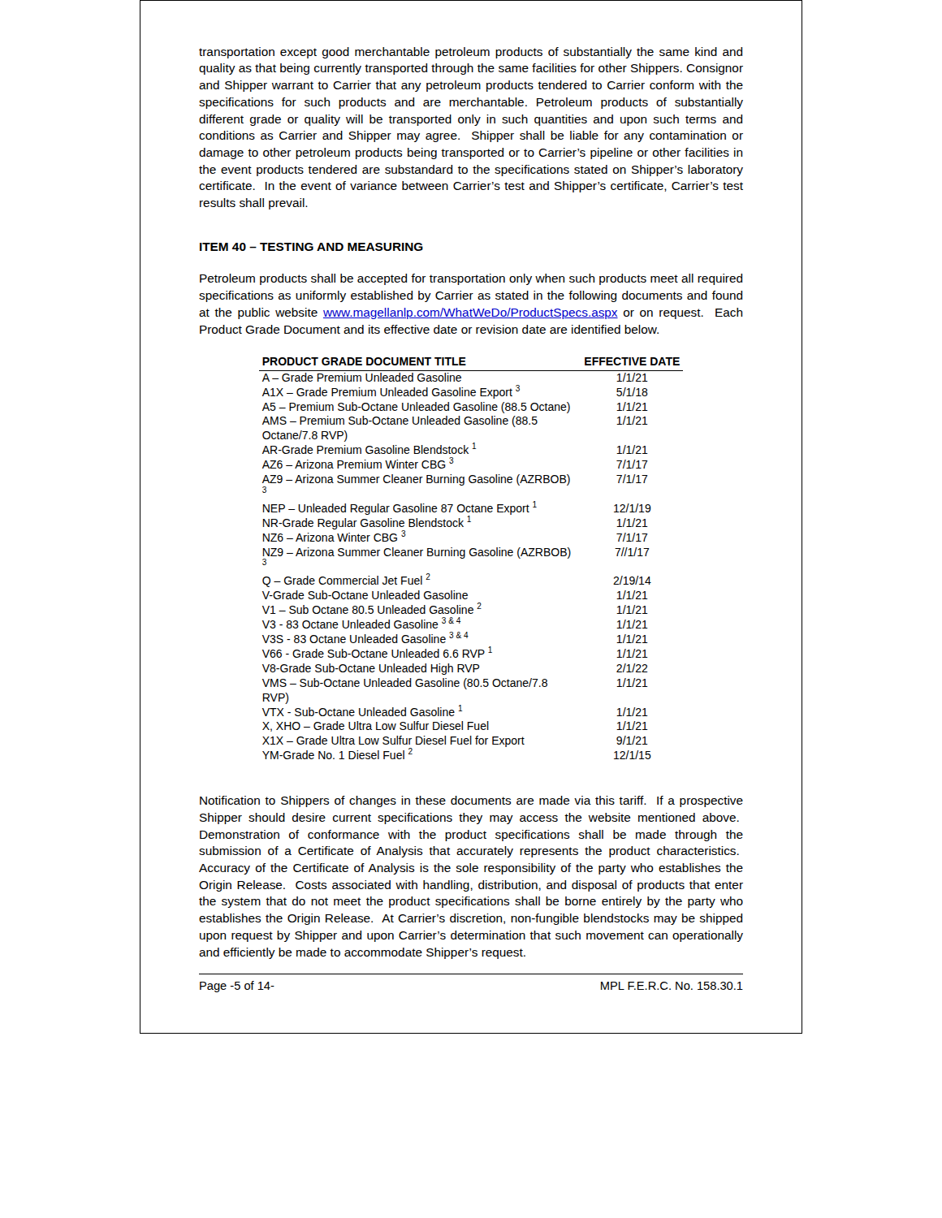transportation except good merchantable petroleum products of substantially the same kind and quality as that being currently transported through the same facilities for other Shippers. Consignor and Shipper warrant to Carrier that any petroleum products tendered to Carrier conform with the specifications for such products and are merchantable. Petroleum products of substantially different grade or quality will be transported only in such quantities and upon such terms and conditions as Carrier and Shipper may agree. Shipper shall be liable for any contamination or damage to other petroleum products being transported or to Carrier’s pipeline or other facilities in the event products tendered are substandard to the specifications stated on Shipper’s laboratory certificate. In the event of variance between Carrier’s test and Shipper’s certificate, Carrier’s test results shall prevail.
ITEM 40 – TESTING AND MEASURING
Petroleum products shall be accepted for transportation only when such products meet all required specifications as uniformly established by Carrier as stated in the following documents and found at the public website www.magellanlp.com/WhatWeDo/ProductSpecs.aspx or on request. Each Product Grade Document and its effective date or revision date are identified below.
| PRODUCT GRADE DOCUMENT TITLE | EFFECTIVE DATE |
| --- | --- |
| A – Grade Premium Unleaded Gasoline | 1/1/21 |
| A1X – Grade Premium Unleaded Gasoline Export 3 | 5/1/18 |
| A5 – Premium Sub-Octane Unleaded Gasoline (88.5 Octane) | 1/1/21 |
| AMS – Premium Sub-Octane Unleaded Gasoline (88.5 Octane/7.8 RVP) | 1/1/21 |
| AR-Grade Premium Gasoline Blendstock 1 | 1/1/21 |
| AZ6 – Arizona Premium Winter CBG 3 | 7/1/17 |
| AZ9 – Arizona Summer Cleaner Burning Gasoline (AZRBOB) 3 | 7/1/17 |
| NEP – Unleaded Regular Gasoline 87 Octane Export 1 | 12/1/19 |
| NR-Grade Regular Gasoline Blendstock 1 | 1/1/21 |
| NZ6 – Arizona Winter CBG 3 | 7/1/17 |
| NZ9 – Arizona Summer Cleaner Burning Gasoline (AZRBOB) 3 | 7//1/17 |
| Q – Grade Commercial Jet Fuel 2 | 2/19/14 |
| V-Grade Sub-Octane Unleaded Gasoline | 1/1/21 |
| V1 – Sub Octane 80.5 Unleaded Gasoline 2 | 1/1/21 |
| V3 - 83 Octane Unleaded Gasoline 3 & 4 | 1/1/21 |
| V3S - 83 Octane Unleaded Gasoline 3 & 4 | 1/1/21 |
| V66 - Grade Sub-Octane Unleaded 6.6 RVP 1 | 1/1/21 |
| V8-Grade Sub-Octane Unleaded High RVP | 2/1/22 |
| VMS – Sub-Octane Unleaded Gasoline (80.5 Octane/7.8 RVP) | 1/1/21 |
| VTX - Sub-Octane Unleaded Gasoline 1 | 1/1/21 |
| X, XHO – Grade Ultra Low Sulfur Diesel Fuel | 1/1/21 |
| X1X – Grade Ultra Low Sulfur Diesel Fuel for Export | 9/1/21 |
| YM-Grade No. 1 Diesel Fuel 2 | 12/1/15 |
Notification to Shippers of changes in these documents are made via this tariff. If a prospective Shipper should desire current specifications they may access the website mentioned above. Demonstration of conformance with the product specifications shall be made through the submission of a Certificate of Analysis that accurately represents the product characteristics. Accuracy of the Certificate of Analysis is the sole responsibility of the party who establishes the Origin Release. Costs associated with handling, distribution, and disposal of products that enter the system that do not meet the product specifications shall be borne entirely by the party who establishes the Origin Release. At Carrier’s discretion, non-fungible blendstocks may be shipped upon request by Shipper and upon Carrier’s determination that such movement can operationally and efficiently be made to accommodate Shipper’s request.
Page -5 of 14- MPL F.E.R.C. No. 158.30.1